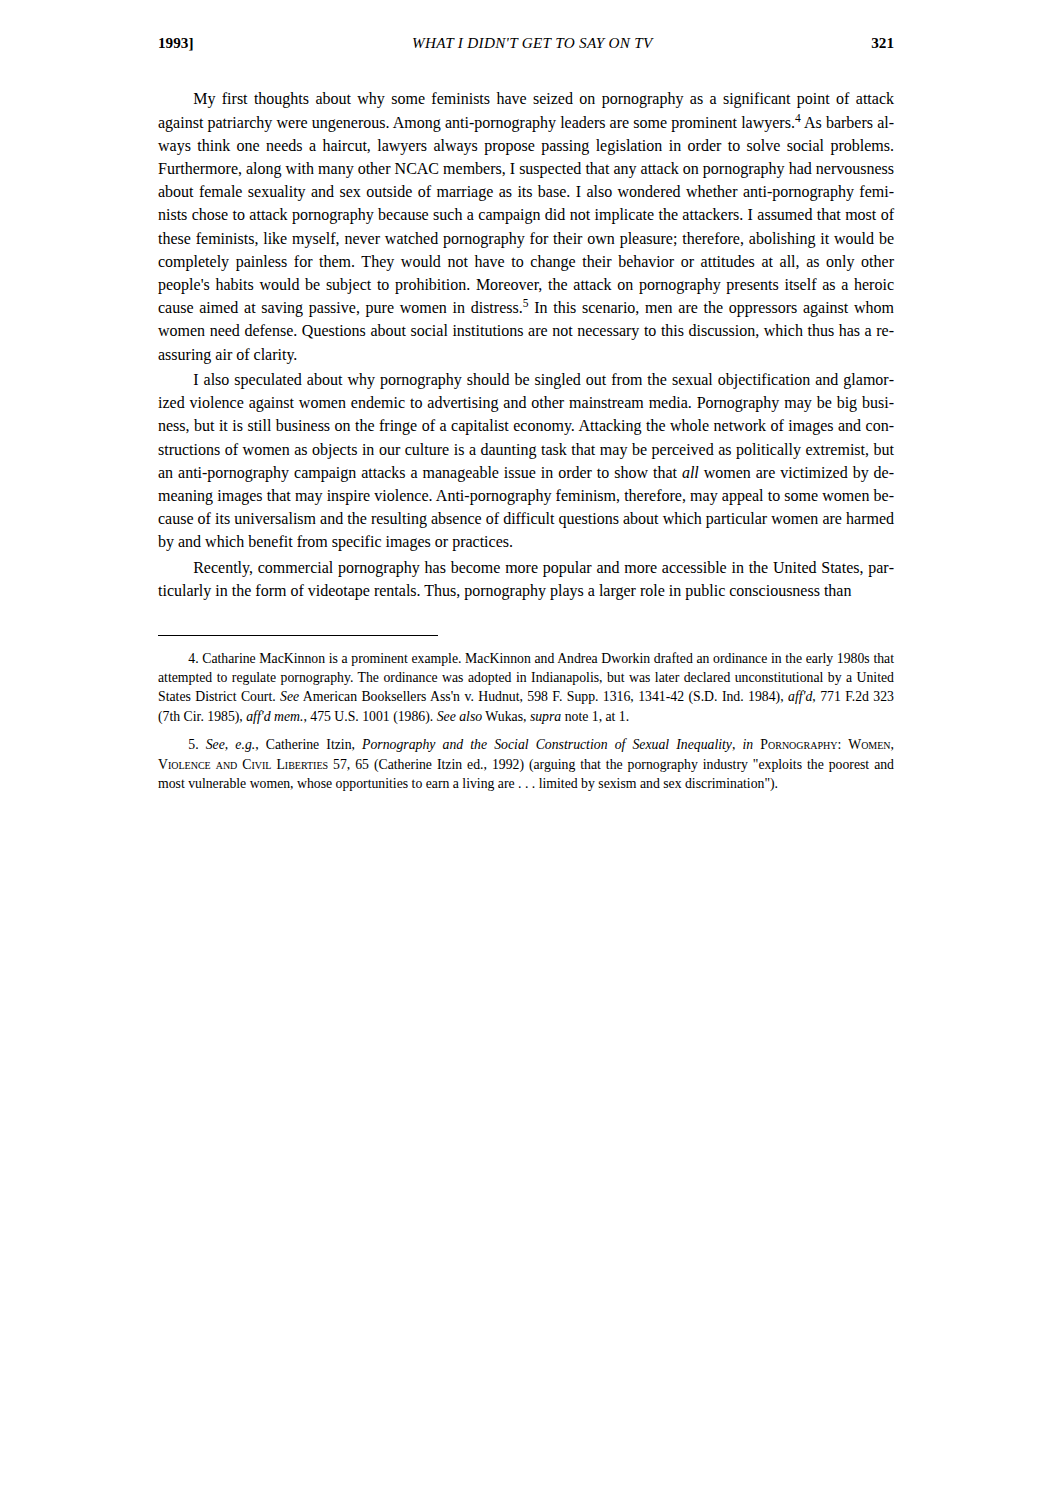1993] What I Didn't Get to Say on TV 321
My first thoughts about why some feminists have seized on pornography as a significant point of attack against patriarchy were ungenerous. Among anti-pornography leaders are some prominent lawyers.4 As barbers always think one needs a haircut, lawyers always propose passing legislation in order to solve social problems. Furthermore, along with many other NCAC members, I suspected that any attack on pornography had nervousness about female sexuality and sex outside of marriage as its base. I also wondered whether anti-pornography feminists chose to attack pornography because such a campaign did not implicate the attackers. I assumed that most of these feminists, like myself, never watched pornography for their own pleasure; therefore, abolishing it would be completely painless for them. They would not have to change their behavior or attitudes at all, as only other people's habits would be subject to prohibition. Moreover, the attack on pornography presents itself as a heroic cause aimed at saving passive, pure women in distress.5 In this scenario, men are the oppressors against whom women need defense. Questions about social institutions are not necessary to this discussion, which thus has a reassuring air of clarity.
I also speculated about why pornography should be singled out from the sexual objectification and glamorized violence against women endemic to advertising and other mainstream media. Pornography may be big business, but it is still business on the fringe of a capitalist economy. Attacking the whole network of images and constructions of women as objects in our culture is a daunting task that may be perceived as politically extremist, but an anti-pornography campaign attacks a manageable issue in order to show that all women are victimized by demeaning images that may inspire violence. Anti-pornography feminism, therefore, may appeal to some women because of its universalism and the resulting absence of difficult questions about which particular women are harmed by and which benefit from specific images or practices.
Recently, commercial pornography has become more popular and more accessible in the United States, particularly in the form of videotape rentals. Thus, pornography plays a larger role in public consciousness than
4. Catharine MacKinnon is a prominent example. MacKinnon and Andrea Dworkin drafted an ordinance in the early 1980s that attempted to regulate pornography. The ordinance was adopted in Indianapolis, but was later declared unconstitutional by a United States District Court. See American Booksellers Ass'n v. Hudnut, 598 F. Supp. 1316, 1341-42 (S.D. Ind. 1984), aff'd, 771 F.2d 323 (7th Cir. 1985), aff'd mem., 475 U.S. 1001 (1986). See also Wukas, supra note 1, at 1.
5. See, e.g., Catherine Itzin, Pornography and the Social Construction of Sexual Inequality, in Pornography: Women, Violence and Civil Liberties 57, 65 (Catherine Itzin ed., 1992) (arguing that the pornography industry "exploits the poorest and most vulnerable women, whose opportunities to earn a living are . . . limited by sexism and sex discrimination").